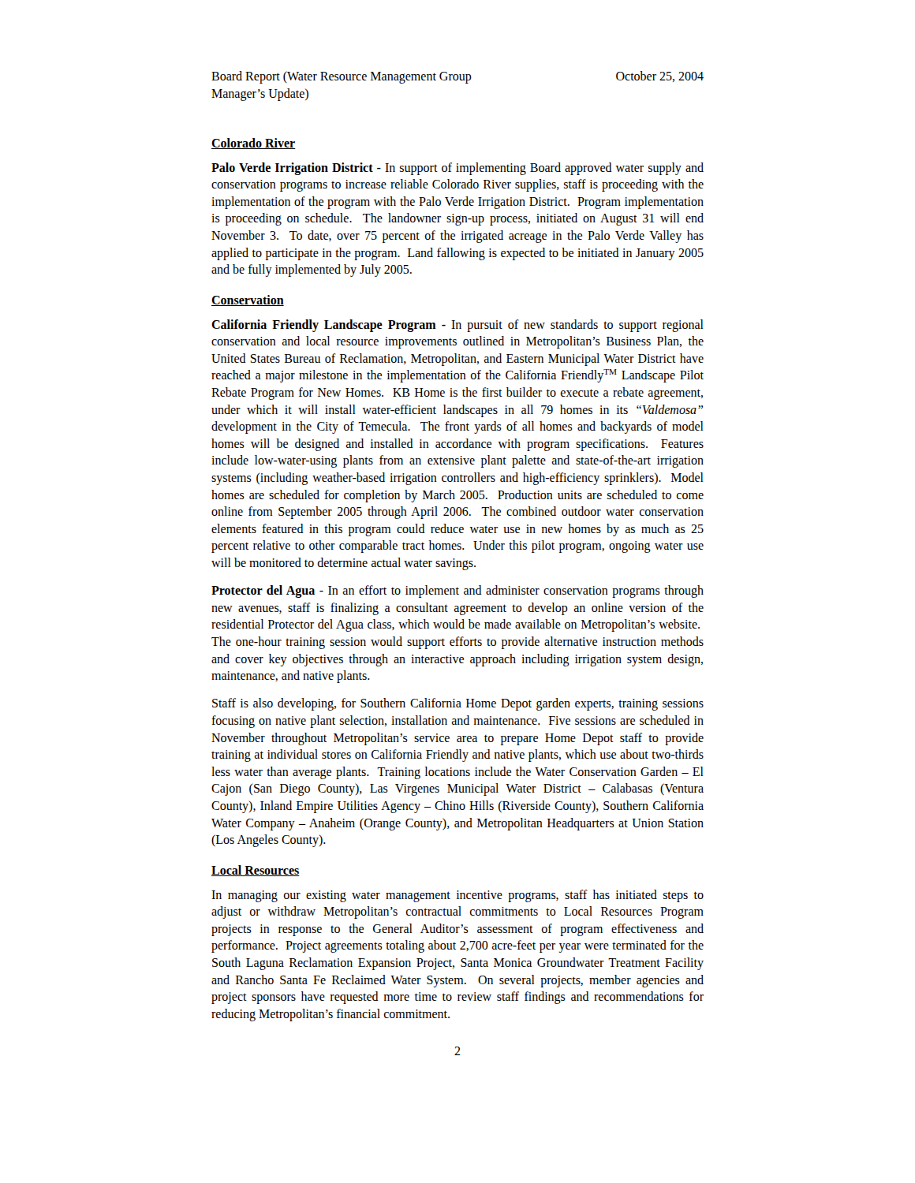Board Report (Water Resource Management Group Manager’s Update)
October 25, 2004
Colorado River
Palo Verde Irrigation District - In support of implementing Board approved water supply and conservation programs to increase reliable Colorado River supplies, staff is proceeding with the implementation of the program with the Palo Verde Irrigation District. Program implementation is proceeding on schedule. The landowner sign-up process, initiated on August 31 will end November 3. To date, over 75 percent of the irrigated acreage in the Palo Verde Valley has applied to participate in the program. Land fallowing is expected to be initiated in January 2005 and be fully implemented by July 2005.
Conservation
California Friendly Landscape Program - In pursuit of new standards to support regional conservation and local resource improvements outlined in Metropolitan’s Business Plan, the United States Bureau of Reclamation, Metropolitan, and Eastern Municipal Water District have reached a major milestone in the implementation of the California FriendlyTM Landscape Pilot Rebate Program for New Homes. KB Home is the first builder to execute a rebate agreement, under which it will install water-efficient landscapes in all 79 homes in its “Valdemosa” development in the City of Temecula. The front yards of all homes and backyards of model homes will be designed and installed in accordance with program specifications. Features include low-water-using plants from an extensive plant palette and state-of-the-art irrigation systems (including weather-based irrigation controllers and high-efficiency sprinklers). Model homes are scheduled for completion by March 2005. Production units are scheduled to come online from September 2005 through April 2006. The combined outdoor water conservation elements featured in this program could reduce water use in new homes by as much as 25 percent relative to other comparable tract homes. Under this pilot program, ongoing water use will be monitored to determine actual water savings.
Protector del Agua - In an effort to implement and administer conservation programs through new avenues, staff is finalizing a consultant agreement to develop an online version of the residential Protector del Agua class, which would be made available on Metropolitan’s website. The one-hour training session would support efforts to provide alternative instruction methods and cover key objectives through an interactive approach including irrigation system design, maintenance, and native plants.
Staff is also developing, for Southern California Home Depot garden experts, training sessions focusing on native plant selection, installation and maintenance. Five sessions are scheduled in November throughout Metropolitan’s service area to prepare Home Depot staff to provide training at individual stores on California Friendly and native plants, which use about two-thirds less water than average plants. Training locations include the Water Conservation Garden – El Cajon (San Diego County), Las Virgenes Municipal Water District – Calabasas (Ventura County), Inland Empire Utilities Agency – Chino Hills (Riverside County), Southern California Water Company – Anaheim (Orange County), and Metropolitan Headquarters at Union Station (Los Angeles County).
Local Resources
In managing our existing water management incentive programs, staff has initiated steps to adjust or withdraw Metropolitan’s contractual commitments to Local Resources Program projects in response to the General Auditor’s assessment of program effectiveness and performance. Project agreements totaling about 2,700 acre-feet per year were terminated for the South Laguna Reclamation Expansion Project, Santa Monica Groundwater Treatment Facility and Rancho Santa Fe Reclaimed Water System. On several projects, member agencies and project sponsors have requested more time to review staff findings and recommendations for reducing Metropolitan’s financial commitment.
2